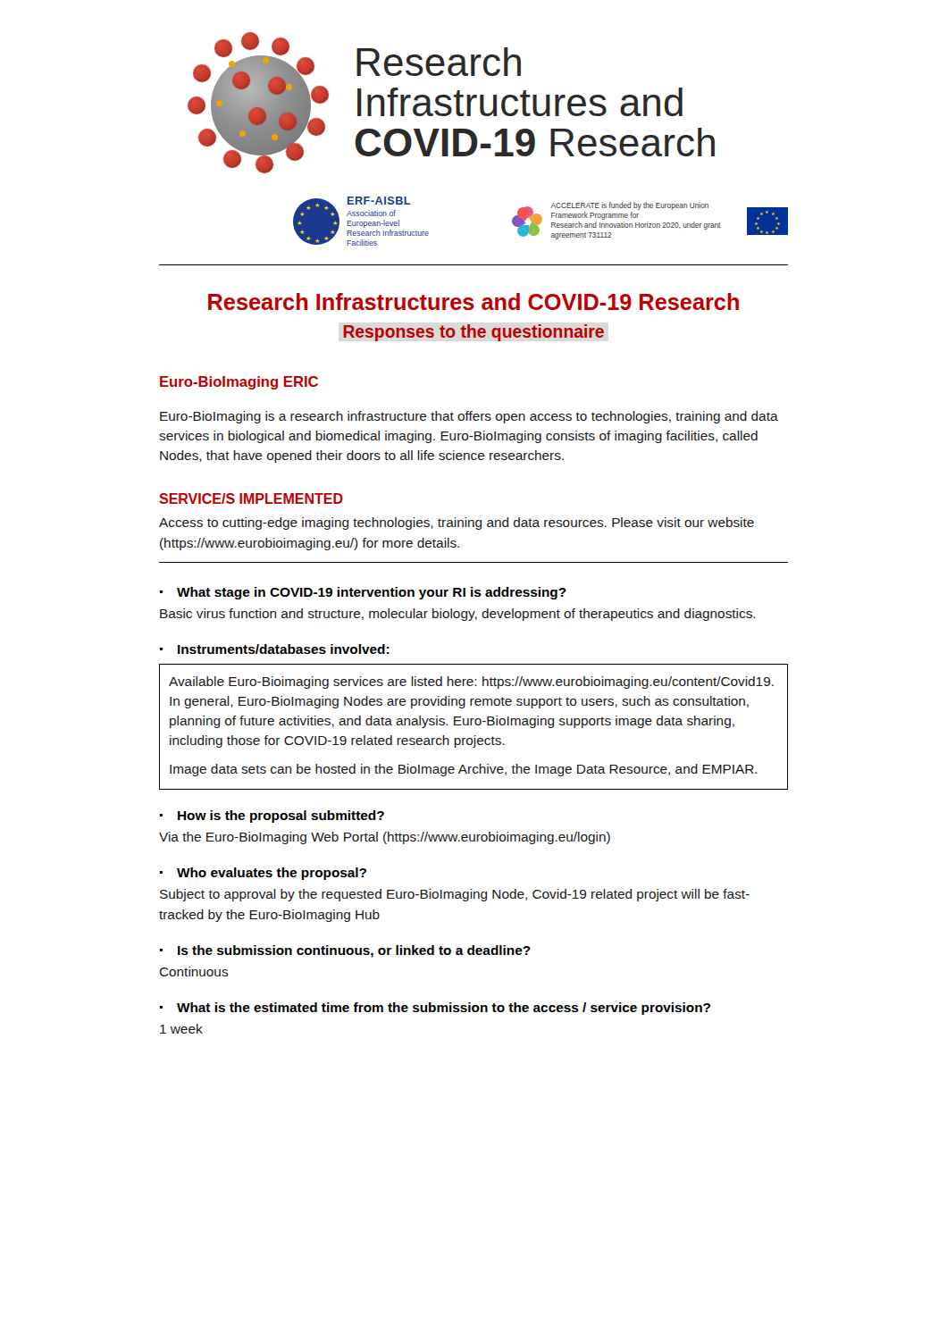Research Infrastructures and
COVID-19 Research
★ ★ ★ ★ ★ ★ ★ ★ ★ ★ ★ ★
ERF-AISBL Association of European-level
Research Infrastructure Facilities
ACCELERATE is funded by the European Union Framework Programme for
Research and Innovation Horizon 2020, under grant agreement 731112
★ ★ ★ ★ ★ ★ ★ ★ ★ ★ ★ ★
Research Infrastructures and COVID-19 Research
Responses to the questionnaire
Euro-BioImaging ERIC
Euro-BioImaging is a research infrastructure that offers open access to technologies, training and data services in biological and biomedical imaging. Euro-BioImaging consists of imaging facilities, called Nodes, that have opened their doors to all life science researchers.
SERVICE/S IMPLEMENTED
Access to cutting-edge imaging technologies, training and data resources. Please visit our website (https://www.eurobioimaging.eu/) for more details.
▪What stage in COVID-19 intervention your RI is addressing?
Basic virus function and structure, molecular biology, development of therapeutics and diagnostics.
▪Instruments/databases involved:
Available Euro-Bioimaging services are listed here: https://www.eurobioimaging.eu/content/Covid19. In general, Euro-BioImaging Nodes are providing remote support to users, such as consultation, planning of future activities, and data analysis. Euro-BioImaging supports image data sharing, including those for COVID-19 related research projects.
Image data sets can be hosted in the BioImage Archive, the Image Data Resource, and EMPIAR.
▪How is the proposal submitted?
Via the Euro-BioImaging Web Portal (https://www.eurobioimaging.eu/login)
▪Who evaluates the proposal?
Subject to approval by the requested Euro-BioImaging Node, Covid-19 related project will be fast-tracked by the Euro-BioImaging Hub
▪Is the submission continuous, or linked to a deadline?
Continuous
▪What is the estimated time from the submission to the access / service provision?
1 week